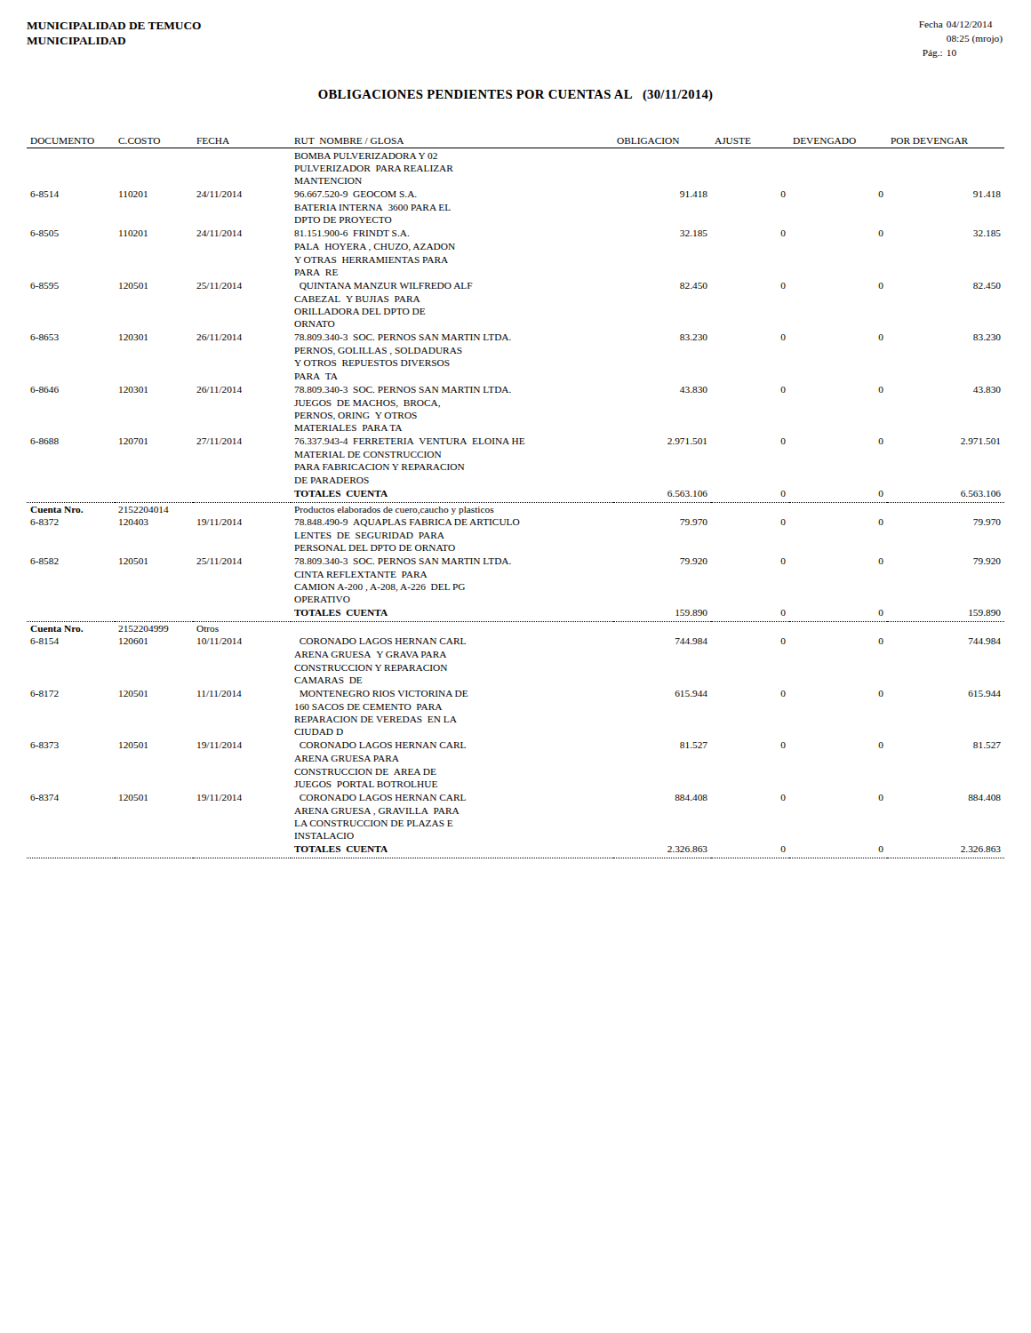MUNICIPALIDAD DE TEMUCO
MUNICIPALIDAD
| Fecha | 04/12/2014 |
| | 08:25 (mrojo) |
| Pág.: | 10 |
OBLIGACIONES PENDIENTES POR CUENTAS AL (30/11/2014)
| DOCUMENTO | C.COSTO | FECHA | RUT NOMBRE / GLOSA | OBLIGACION | AJUSTE | DEVENGADO | POR DEVENGAR |
| --- | --- | --- | --- | --- | --- | --- | --- |
| | | | BOMBA PULVERIZADORA Y 02 PULVERIZADOR PARA REALIZAR MANTENCION | | | | |
| 6-8514 | 110201 | 24/11/2014 | 96.667.520-9 GEOCOM S.A. | 91.418 | 0 | 0 | 91.418 |
| | | | BATERIA INTERNA 3600 PARA EL DPTO DE PROYECTO | | | | |
| 6-8505 | 110201 | 24/11/2014 | 81.151.900-6 FRINDT S.A. | 32.185 | 0 | 0 | 32.185 |
| | | | PALA HOYERA , CHUZO, AZADON Y OTRAS HERRAMIENTAS PARA PARA RE | | | | |
| 6-8595 | 120501 | 25/11/2014 | QUINTANA MANZUR WILFREDO ALF | 82.450 | 0 | 0 | 82.450 |
| | | | CABEZAL Y BUJIAS PARA ORILLADORA DEL DPTO DE ORNATO | | | | |
| 6-8653 | 120301 | 26/11/2014 | 78.809.340-3 SOC. PERNOS SAN MARTIN LTDA. | 83.230 | 0 | 0 | 83.230 |
| | | | PERNOS, GOLILLAS , SOLDADURAS Y OTROS REPUESTOS DIVERSOS PARA TA | | | | |
| 6-8646 | 120301 | 26/11/2014 | 78.809.340-3 SOC. PERNOS SAN MARTIN LTDA. | 43.830 | 0 | 0 | 43.830 |
| | | | JUEGOS DE MACHOS, BROCA, PERNOS, ORING Y OTROS MATERIALES PARA TA | | | | |
| 6-8688 | 120701 | 27/11/2014 | 76.337.943-4 FERRETERIA VENTURA ELOINA HE | 2.971.501 | 0 | 0 | 2.971.501 |
| | | | MATERIAL DE CONSTRUCCION PARA FABRICACION Y REPARACION DE PARADEROS | | | | |
| | | | TOTALES CUENTA | 6.563.106 | 0 | 0 | 6.563.106 |
| Cuenta Nro. | 2152204014 | | Productos elaborados de cuero,caucho y plasticos | | | | |
| 6-8372 | 120403 | 19/11/2014 | 78.848.490-9 AQUAPLAS FABRICA DE ARTICULO | 79.970 | 0 | 0 | 79.970 |
| | | | LENTES DE SEGURIDAD PARA PERSONAL DEL DPTO DE ORNATO | | | | |
| 6-8582 | 120501 | 25/11/2014 | 78.809.340-3 SOC. PERNOS SAN MARTIN LTDA. | 79.920 | 0 | 0 | 79.920 |
| | | | CINTA REFLEXTANTE PARA CAMION A-200 , A-208, A-226 DEL PG OPERATIVO | | | | |
| | | | TOTALES CUENTA | 159.890 | 0 | 0 | 159.890 |
| Cuenta Nro. | 2152204999 | Otros | | | | | |
| 6-8154 | 120601 | 10/11/2014 | CORONADO LAGOS HERNAN CARL | 744.984 | 0 | 0 | 744.984 |
| | | | ARENA GRUESA Y GRAVA PARA CONSTRUCCION Y REPARACION CAMARAS DE | | | | |
| 6-8172 | 120501 | 11/11/2014 | MONTENEGRO RIOS VICTORINA DE | 615.944 | 0 | 0 | 615.944 |
| | | | 160 SACOS DE CEMENTO PARA REPARACION DE VEREDAS EN LA CIUDAD D | | | | |
| 6-8373 | 120501 | 19/11/2014 | CORONADO LAGOS HERNAN CARL | 81.527 | 0 | 0 | 81.527 |
| | | | ARENA GRUESA PARA CONSTRUCCION DE AREA DE JUEGOS PORTAL BOTROLHUE | | | | |
| 6-8374 | 120501 | 19/11/2014 | CORONADO LAGOS HERNAN CARL | 884.408 | 0 | 0 | 884.408 |
| | | | ARENA GRUESA , GRAVILLA PARA LA CONSTRUCCION DE PLAZAS E INSTALACIO | | | | |
| | | | TOTALES CUENTA | 2.326.863 | 0 | 0 | 2.326.863 |